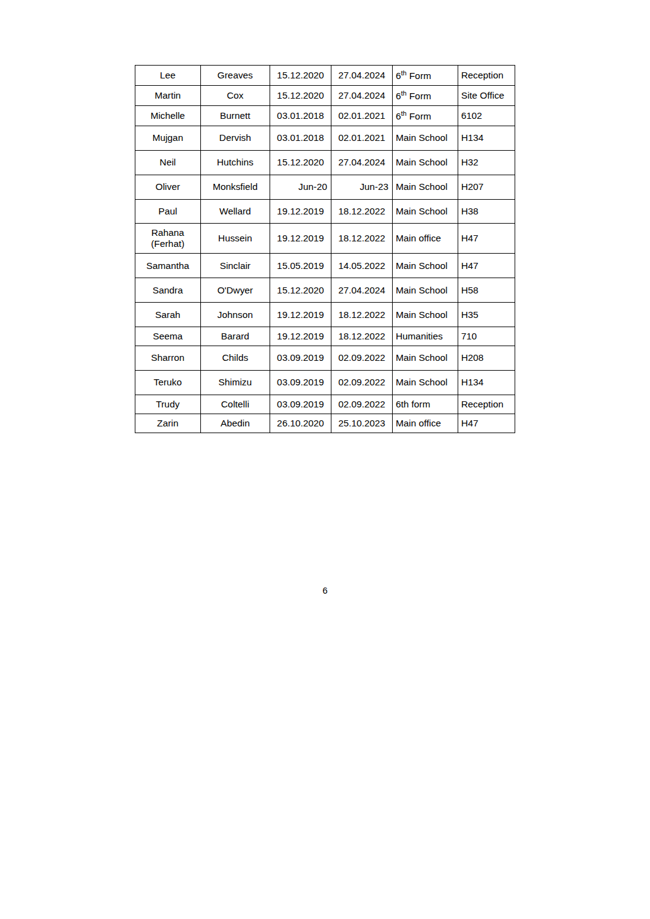| Lee | Greaves | 15.12.2020 | 27.04.2024 | 6 th Form | Reception |
| Martin | Cox | 15.12.2020 | 27.04.2024 | 6 th Form | Site Office |
| Michelle | Burnett | 03.01.2018 | 02.01.2021 | 6 th Form | 6102 |
| Mujgan | Dervish | 03.01.2018 | 02.01.2021 | Main School | H134 |
| Neil | Hutchins | 15.12.2020 | 27.04.2024 | Main School | H32 |
| Oliver | Monksfield | Jun-20 | Jun-23 | Main School | H207 |
| Paul | Wellard | 19.12.2019 | 18.12.2022 | Main School | H38 |
| Rahana (Ferhat) | Hussein | 19.12.2019 | 18.12.2022 | Main office | H47 |
| Samantha | Sinclair | 15.05.2019 | 14.05.2022 | Main School | H47 |
| Sandra | O'Dwyer | 15.12.2020 | 27.04.2024 | Main School | H58 |
| Sarah | Johnson | 19.12.2019 | 18.12.2022 | Main School | H35 |
| Seema | Barard | 19.12.2019 | 18.12.2022 | Humanities | 710 |
| Sharron | Childs | 03.09.2019 | 02.09.2022 | Main School | H208 |
| Teruko | Shimizu | 03.09.2019 | 02.09.2022 | Main School | H134 |
| Trudy | Coltelli | 03.09.2019 | 02.09.2022 | 6th form | Reception |
| Zarin | Abedin | 26.10.2020 | 25.10.2023 | Main office | H47 |
6